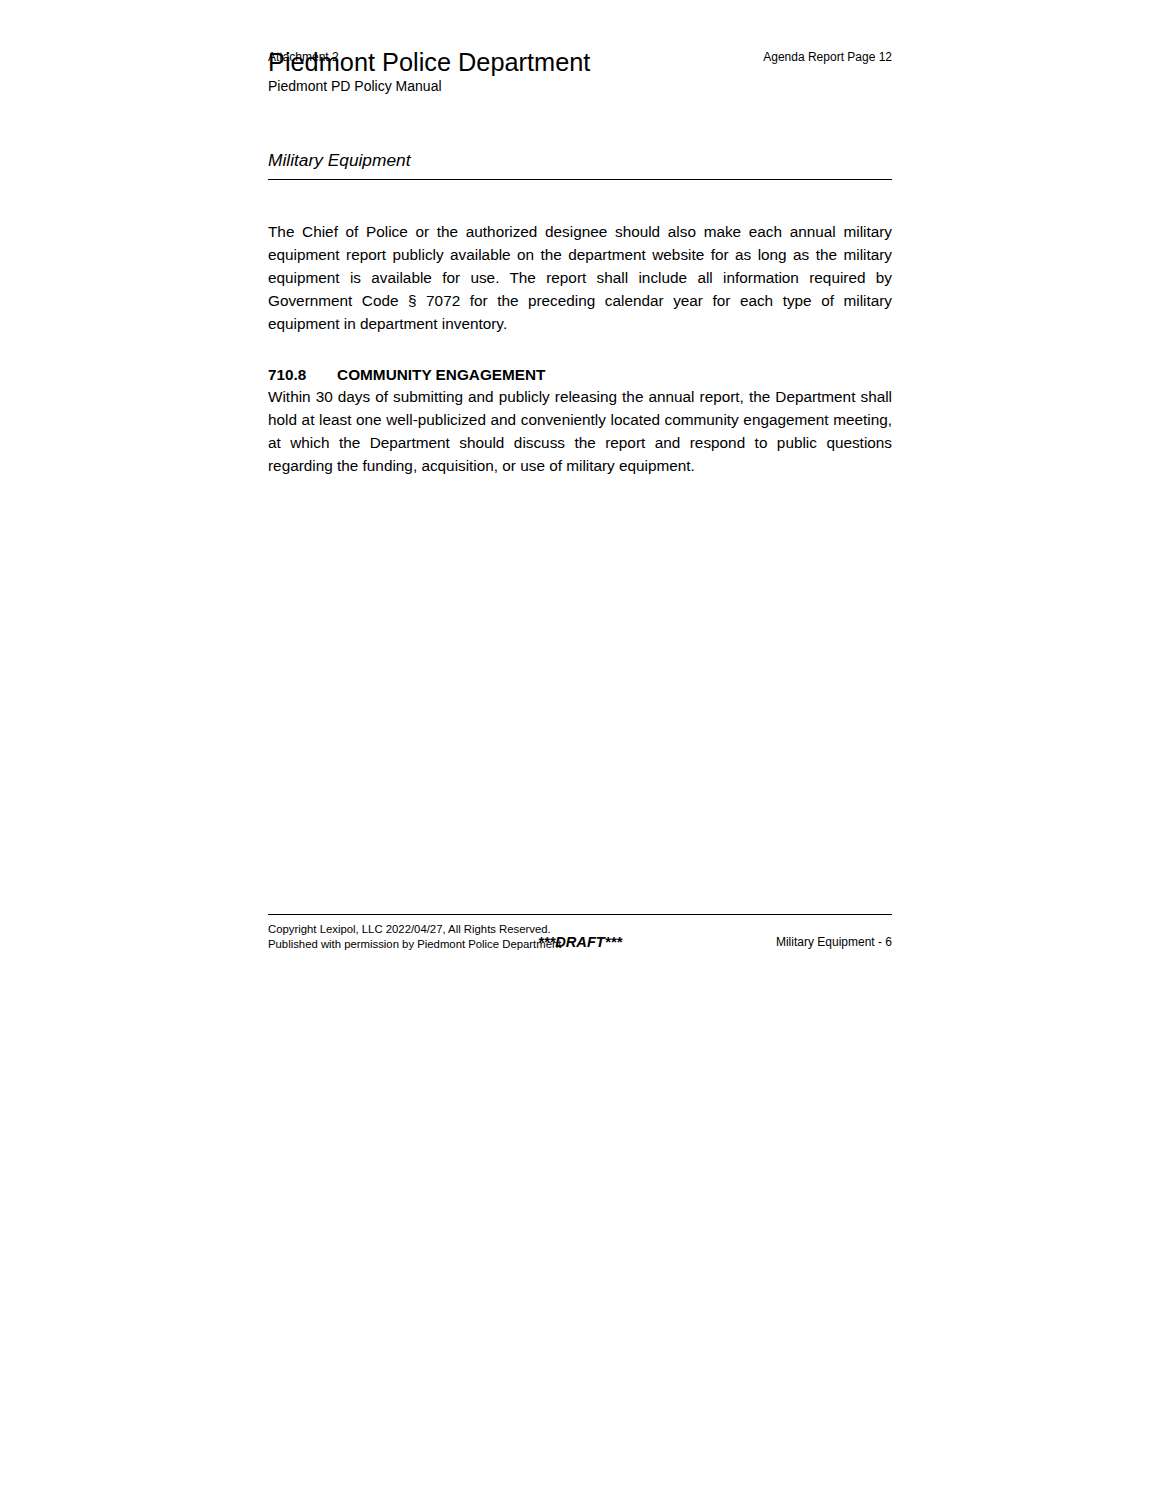Attachment 2
Agenda Report Page 12
Piedmont Police Department
Piedmont PD Policy Manual
Military Equipment
The Chief of Police or the authorized designee should also make each annual military equipment report publicly available on the department website for as long as the military equipment is available for use. The report shall include all information required by Government Code § 7072 for the preceding calendar year for each type of military equipment in department inventory.
710.8 COMMUNITY ENGAGEMENT
Within 30 days of submitting and publicly releasing the annual report, the Department shall hold at least one well-publicized and conveniently located community engagement meeting, at which the Department should discuss the report and respond to public questions regarding the funding, acquisition, or use of military equipment.
Copyright Lexipol, LLC 2022/04/27, All Rights Reserved.
Published with permission by Piedmont Police Department
***DRAFT***
Military Equipment - 6